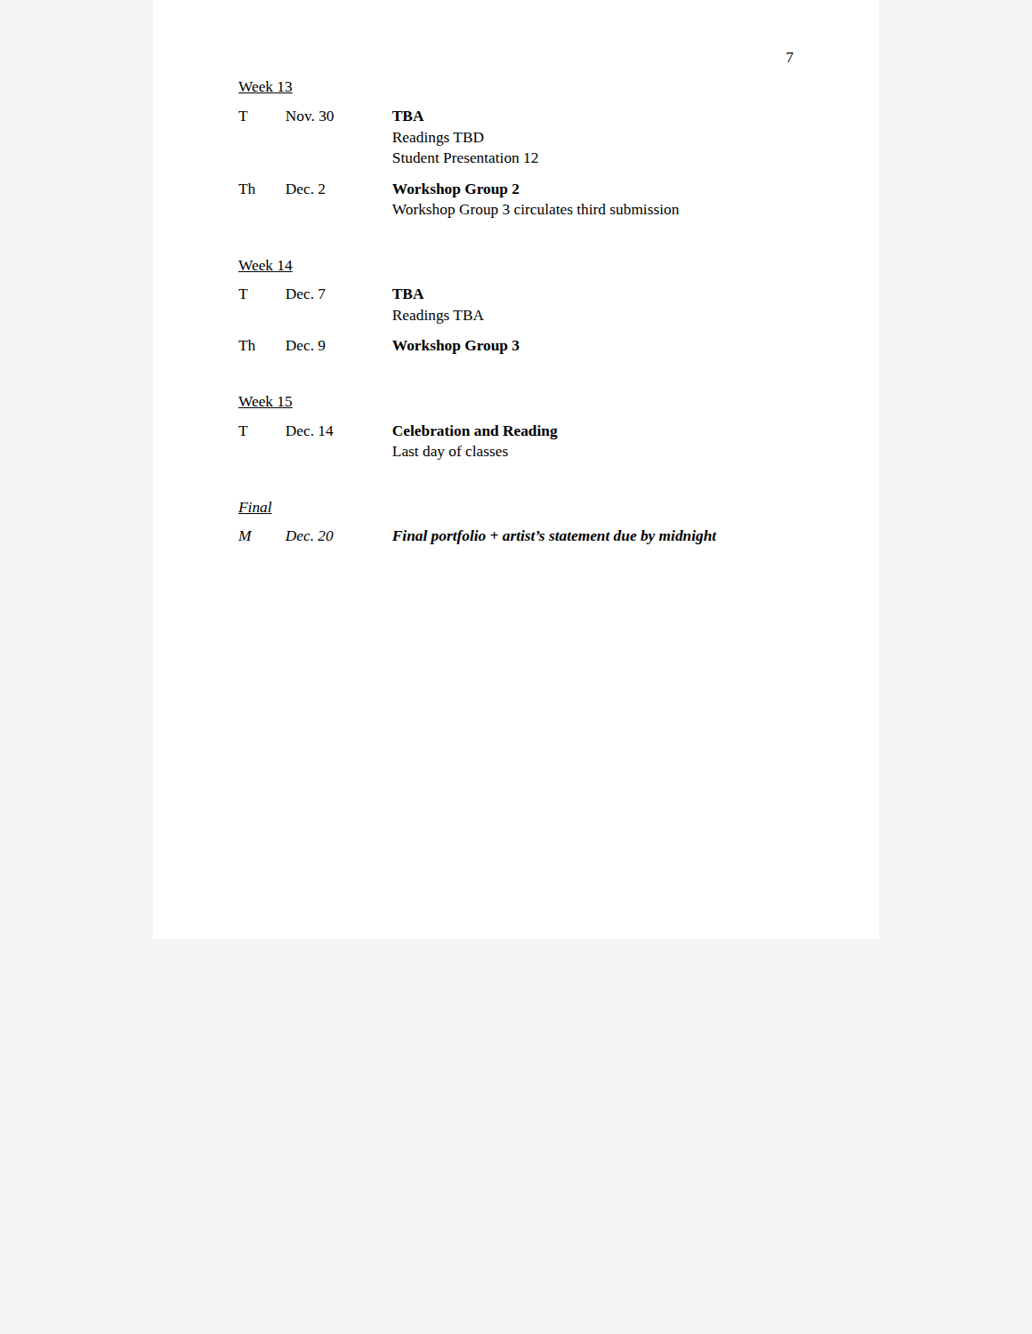7
Week 13
| T | Nov. 30 | TBA Readings TBD Student Presentation 12 |
| Th | Dec. 2 | Workshop Group 2 Workshop Group 3 circulates third submission |
Week 14
| T | Dec. 7 | TBA Readings TBA |
| Th | Dec. 9 | Workshop Group 3 |
Week 15
| T | Dec. 14 | Celebration and Reading Last day of classes |
Final
| M | Dec. 20 | Final portfolio + artist’s statement due by midnight |